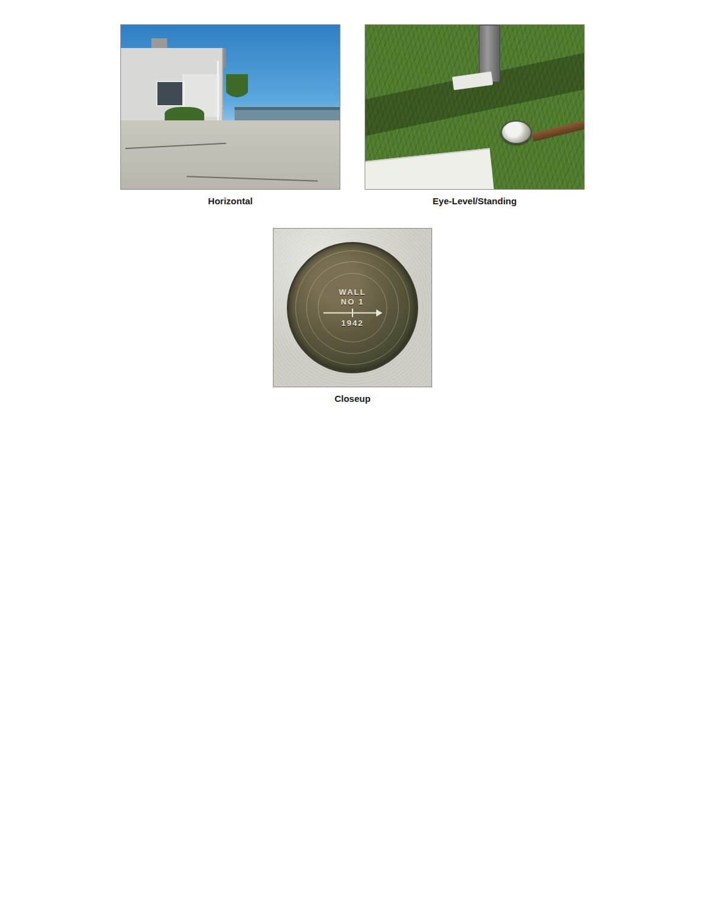Horizontal
Eye-Level/Standing
WALL
NO 1
1942
Closeup